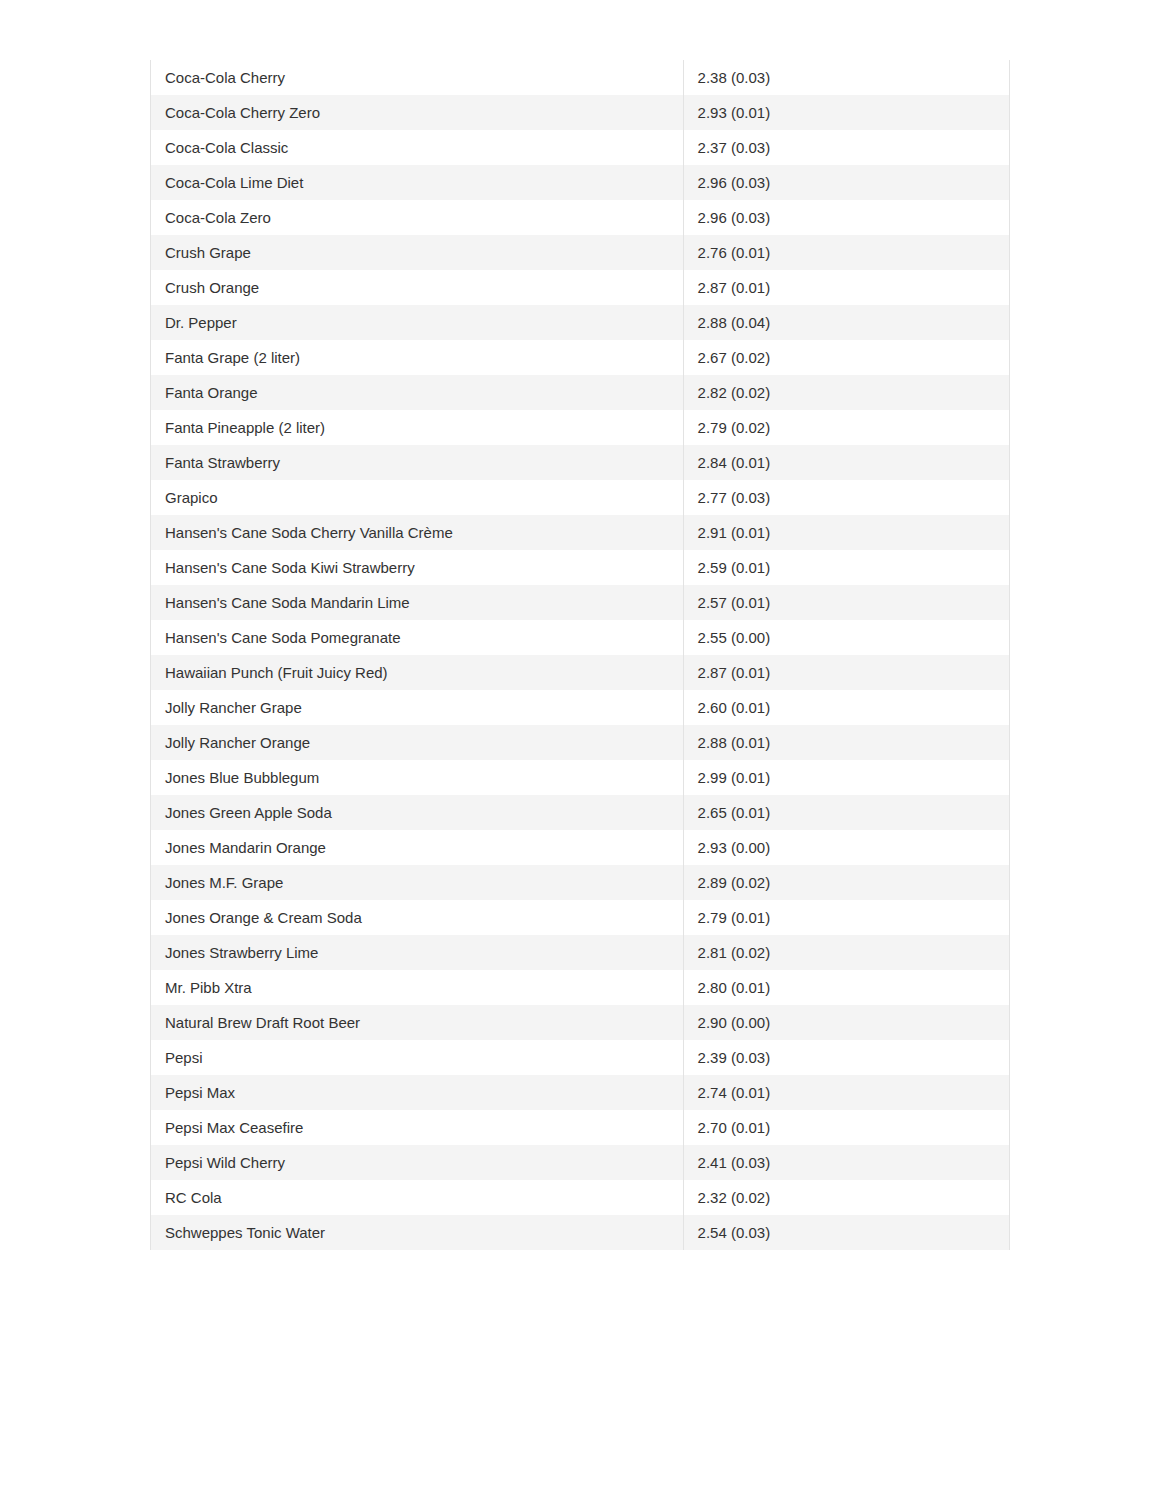| Coca-Cola Cherry | 2.38 (0.03) |
| Coca-Cola Cherry Zero | 2.93 (0.01) |
| Coca-Cola Classic | 2.37 (0.03) |
| Coca-Cola Lime Diet | 2.96 (0.03) |
| Coca-Cola Zero | 2.96 (0.03) |
| Crush Grape | 2.76 (0.01) |
| Crush Orange | 2.87 (0.01) |
| Dr. Pepper | 2.88 (0.04) |
| Fanta Grape (2 liter) | 2.67 (0.02) |
| Fanta Orange | 2.82 (0.02) |
| Fanta Pineapple (2 liter) | 2.79 (0.02) |
| Fanta Strawberry | 2.84 (0.01) |
| Grapico | 2.77 (0.03) |
| Hansen's Cane Soda Cherry Vanilla Crème | 2.91 (0.01) |
| Hansen's Cane Soda Kiwi Strawberry | 2.59 (0.01) |
| Hansen's Cane Soda Mandarin Lime | 2.57 (0.01) |
| Hansen's Cane Soda Pomegranate | 2.55 (0.00) |
| Hawaiian Punch (Fruit Juicy Red) | 2.87 (0.01) |
| Jolly Rancher Grape | 2.60 (0.01) |
| Jolly Rancher Orange | 2.88 (0.01) |
| Jones Blue Bubblegum | 2.99 (0.01) |
| Jones Green Apple Soda | 2.65 (0.01) |
| Jones Mandarin Orange | 2.93 (0.00) |
| Jones M.F. Grape | 2.89 (0.02) |
| Jones Orange & Cream Soda | 2.79 (0.01) |
| Jones Strawberry Lime | 2.81 (0.02) |
| Mr. Pibb Xtra | 2.80 (0.01) |
| Natural Brew Draft Root Beer | 2.90 (0.00) |
| Pepsi | 2.39 (0.03) |
| Pepsi Max | 2.74 (0.01) |
| Pepsi Max Ceasefire | 2.70 (0.01) |
| Pepsi Wild Cherry | 2.41 (0.03) |
| RC Cola | 2.32 (0.02) |
| Schweppes Tonic Water | 2.54 (0.03) |